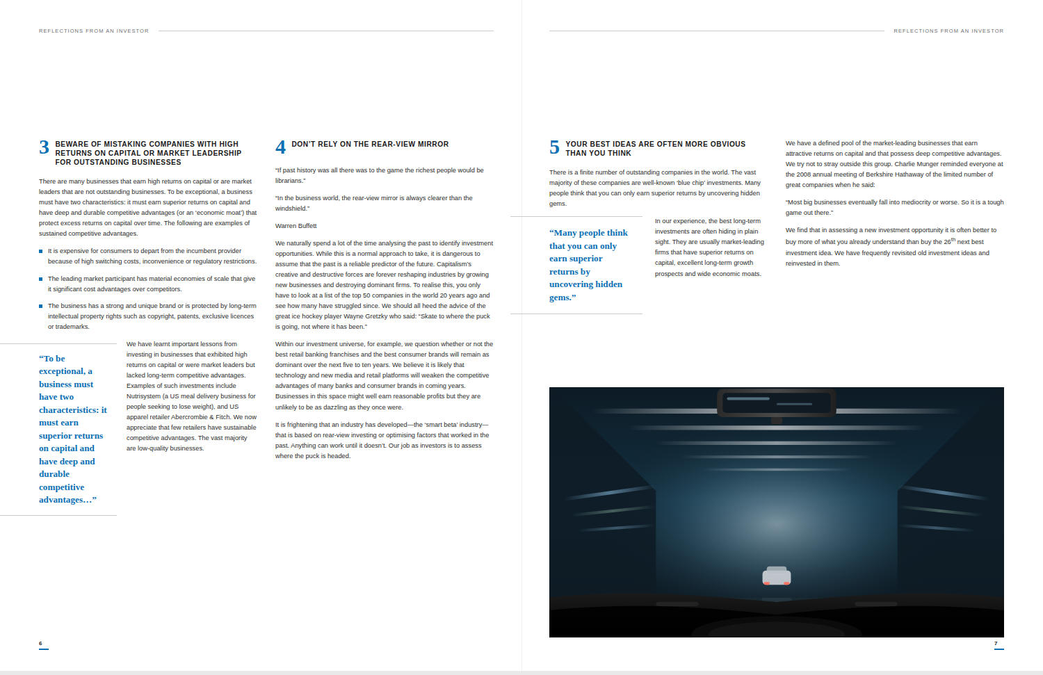Reflections from an investor
3
Beware of mistaking companies with high returns on capital or market leadership for outstanding businesses
There are many businesses that earn high returns on capital or are market leaders that are not outstanding businesses. To be exceptional, a business must have two characteristics: it must earn superior returns on capital and have deep and durable competitive advantages (or an ‘economic moat’) that protect excess returns on capital over time. The following are examples of sustained competitive advantages.
It is expensive for consumers to depart from the incumbent provider because of high switching costs, inconvenience or regulatory restrictions.
The leading market participant has material economies of scale that give it significant cost advantages over competitors.
The business has a strong and unique brand or is protected by long-term intellectual property rights such as copyright, patents, exclusive licences or trademarks.
“To be exceptional, a business must have two characteristics: it must earn superior returns on capital and have deep and durable competitive advantages…”
We have learnt important lessons from investing in businesses that exhibited high returns on capital or were market leaders but lacked long-term competitive advantages. Examples of such investments include Nutrisystem (a US meal delivery business for people seeking to lose weight), and US apparel retailer Abercrombie & Fitch. We now appreciate that few retailers have sustainable competitive advantages. The vast majority are low-quality businesses.
4
Don’t rely on the rear-view mirror
“If past history was all there was to the game the richest people would be librarians.”
“In the business world, the rear-view mirror is always clearer than the windshield.”
Warren Buffett
We naturally spend a lot of the time analysing the past to identify investment opportunities. While this is a normal approach to take, it is dangerous to assume that the past is a reliable predictor of the future. Capitalism’s creative and destructive forces are forever reshaping industries by growing new businesses and destroying dominant firms. To realise this, you only have to look at a list of the top 50 companies in the world 20 years ago and see how many have struggled since. We should all heed the advice of the great ice hockey player Wayne Gretzky who said: “Skate to where the puck is going, not where it has been.”
Within our investment universe, for example, we question whether or not the best retail banking franchises and the best consumer brands will remain as dominant over the next five to ten years. We believe it is likely that technology and new media and retail platforms will weaken the competitive advantages of many banks and consumer brands in coming years. Businesses in this space might well earn reasonable profits but they are unlikely to be as dazzling as they once were.
It is frightening that an industry has developed—the ‘smart beta’ industry—that is based on rear-view investing or optimising factors that worked in the past. Anything can work until it doesn’t. Our job as investors is to assess where the puck is headed.
6
Reflections from an investor
5
Your best ideas are often more obvious than you think
There is a finite number of outstanding companies in the world. The vast majority of these companies are well-known ‘blue chip’ investments. Many people think that you can only earn superior returns by uncovering hidden gems.
“Many people think that you can only earn superior returns by uncovering hidden gems.”
In our experience, the best long-term investments are often hiding in plain sight. They are usually market-leading firms that have superior returns on capital, excellent long-term growth prospects and wide economic moats.
We have a defined pool of the market-leading businesses that earn attractive returns on capital and that possess deep competitive advantages. We try not to stray outside this group. Charlie Munger reminded everyone at the 2008 annual meeting of Berkshire Hathaway of the limited number of great companies when he said:
“Most big businesses eventually fall into mediocrity or worse. So it is a tough game out there.”
We find that in assessing a new investment opportunity it is often better to buy more of what you already understand than buy the 26th next best investment idea. We have frequently revisited old investment ideas and reinvested in them.
7